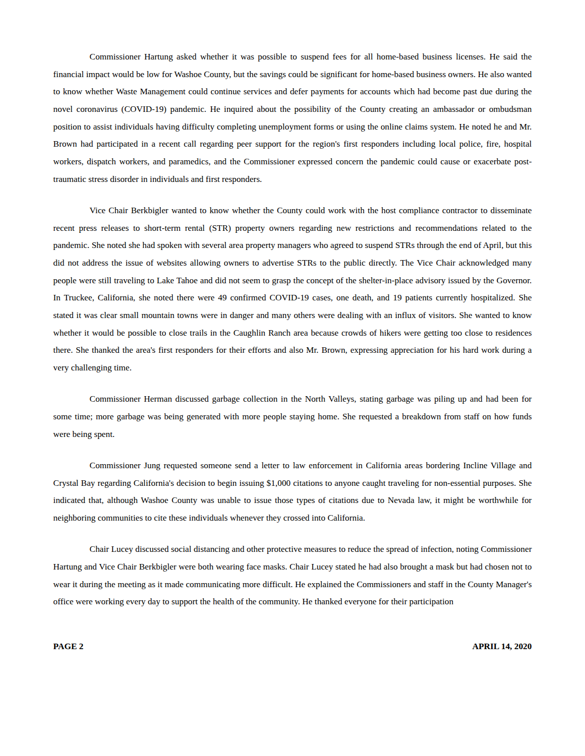Commissioner Hartung asked whether it was possible to suspend fees for all home-based business licenses. He said the financial impact would be low for Washoe County, but the savings could be significant for home-based business owners. He also wanted to know whether Waste Management could continue services and defer payments for accounts which had become past due during the novel coronavirus (COVID-19) pandemic. He inquired about the possibility of the County creating an ambassador or ombudsman position to assist individuals having difficulty completing unemployment forms or using the online claims system. He noted he and Mr. Brown had participated in a recent call regarding peer support for the region's first responders including local police, fire, hospital workers, dispatch workers, and paramedics, and the Commissioner expressed concern the pandemic could cause or exacerbate post-traumatic stress disorder in individuals and first responders.
Vice Chair Berkbigler wanted to know whether the County could work with the host compliance contractor to disseminate recent press releases to short-term rental (STR) property owners regarding new restrictions and recommendations related to the pandemic. She noted she had spoken with several area property managers who agreed to suspend STRs through the end of April, but this did not address the issue of websites allowing owners to advertise STRs to the public directly. The Vice Chair acknowledged many people were still traveling to Lake Tahoe and did not seem to grasp the concept of the shelter-in-place advisory issued by the Governor. In Truckee, California, she noted there were 49 confirmed COVID-19 cases, one death, and 19 patients currently hospitalized. She stated it was clear small mountain towns were in danger and many others were dealing with an influx of visitors. She wanted to know whether it would be possible to close trails in the Caughlin Ranch area because crowds of hikers were getting too close to residences there. She thanked the area's first responders for their efforts and also Mr. Brown, expressing appreciation for his hard work during a very challenging time.
Commissioner Herman discussed garbage collection in the North Valleys, stating garbage was piling up and had been for some time; more garbage was being generated with more people staying home. She requested a breakdown from staff on how funds were being spent.
Commissioner Jung requested someone send a letter to law enforcement in California areas bordering Incline Village and Crystal Bay regarding California's decision to begin issuing $1,000 citations to anyone caught traveling for non-essential purposes. She indicated that, although Washoe County was unable to issue those types of citations due to Nevada law, it might be worthwhile for neighboring communities to cite these individuals whenever they crossed into California.
Chair Lucey discussed social distancing and other protective measures to reduce the spread of infection, noting Commissioner Hartung and Vice Chair Berkbigler were both wearing face masks. Chair Lucey stated he had also brought a mask but had chosen not to wear it during the meeting as it made communicating more difficult. He explained the Commissioners and staff in the County Manager's office were working every day to support the health of the community. He thanked everyone for their participation
PAGE 2 APRIL 14, 2020